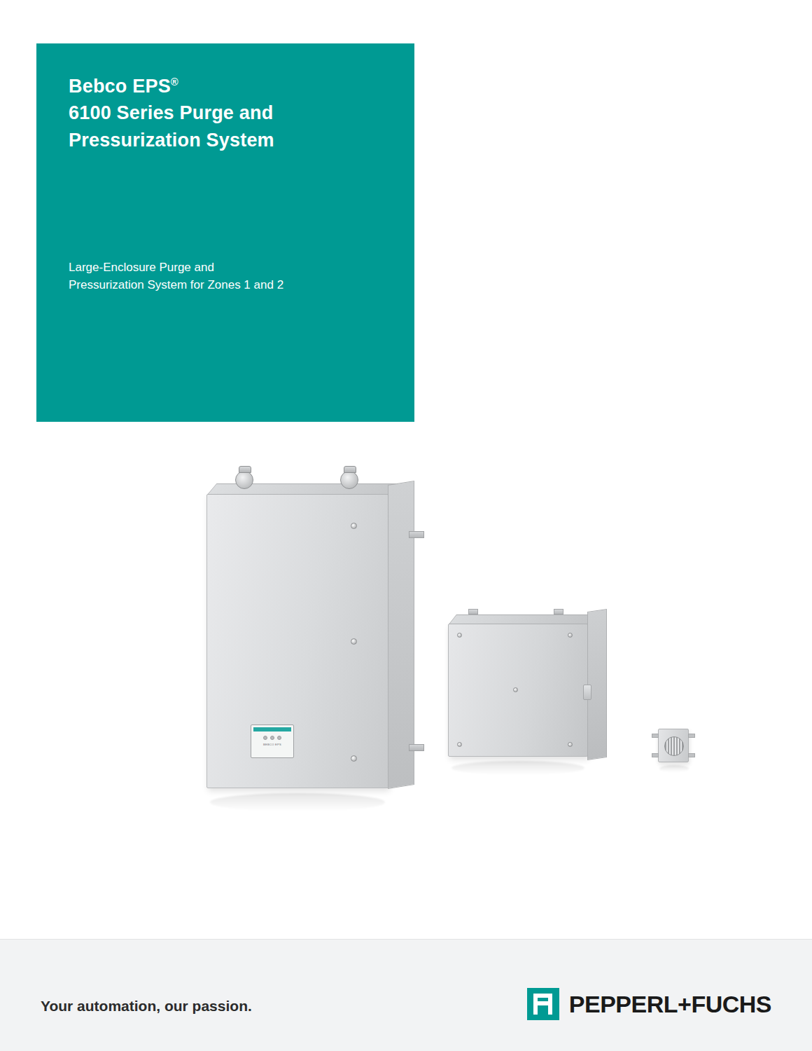Bebco EPS®
6100 Series Purge and
Pressurization System
Large-Enclosure Purge and
Pressurization System for Zones 1 and 2
BEBCO EPS
Your automation, our passion.
PEPPERL+FUCHS